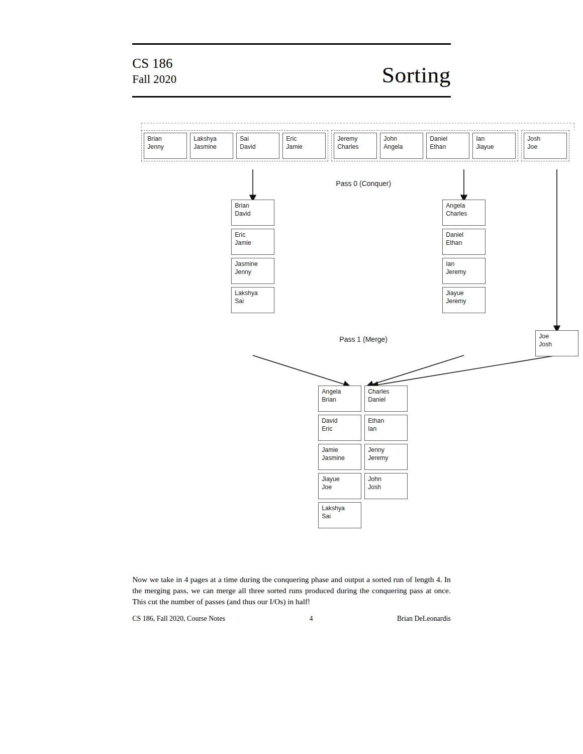CS 186
Fall 2020
Sorting
Brian
Jenny
Lakshya
Jasmine
Sai
David
Eric
Jamie
Jeremy
Charles
John
Angela
Daniel
Ethan
Ian
Jiayue
Josh
Joe
Pass 0 (Conquer)
Brian
David
Eric
Jamie
Jasmine
Jenny
Lakshya
Sai
Angela
Charles
Daniel
Ethan
Ian
Jeremy
Jiayue
Jeremy
Joe
Josh
Pass 1 (Merge)
Angela
Brian
David
Eric
Jamie
Jasmine
Jiayue
Joe
Lakshya
Sai
Charles
Daniel
Ethan
Ian
Jenny
Jeremy
John
Josh
Now we take in 4 pages at a time during the conquering phase and output a sorted run of length 4. In the merging pass, we can merge all three sorted runs produced during the conquering pass at once. This cut the number of passes (and thus our I/Os) in half!
CS 186, Fall 2020, Course Notes
4
Brian DeLeonardis